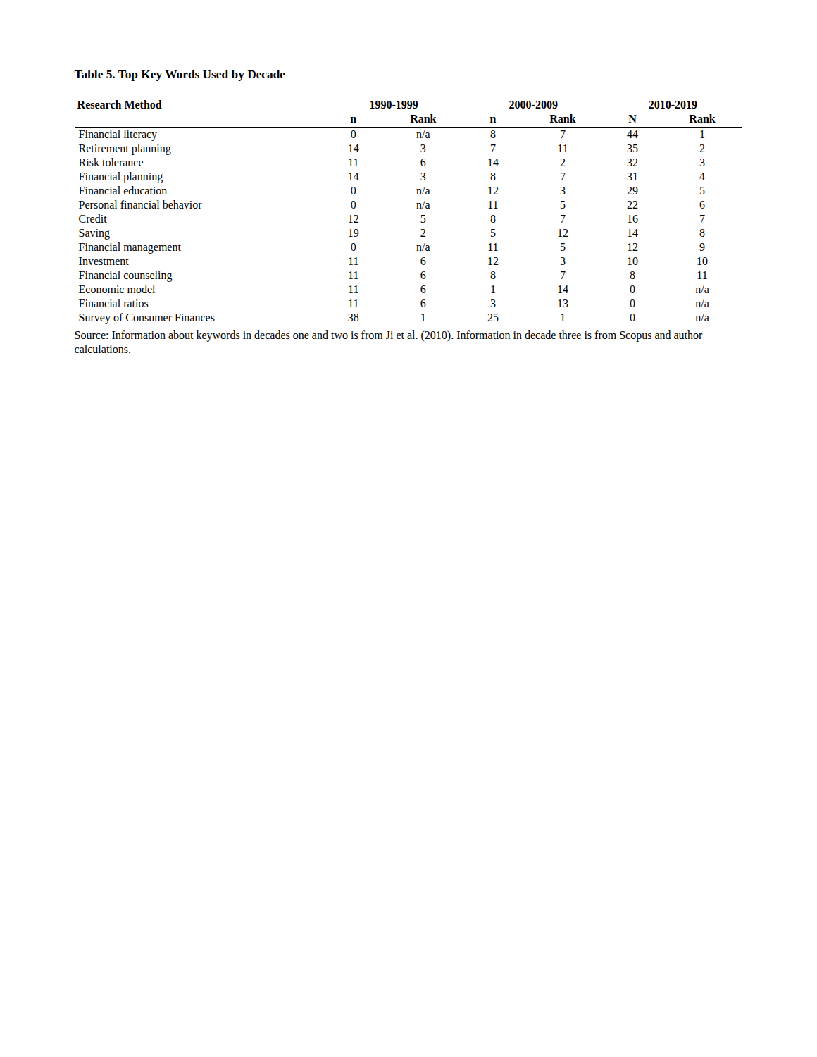Table 5. Top Key Words Used by Decade
| Research Method | 1990-1999 | 2000-2009 | 2010-2019 |
| --- | --- | --- | --- |
| | n | Rank | n | Rank | N | Rank |
| Financial literacy | 0 | n/a | 8 | 7 | 44 | 1 |
| Retirement planning | 14 | 3 | 7 | 11 | 35 | 2 |
| Risk tolerance | 11 | 6 | 14 | 2 | 32 | 3 |
| Financial planning | 14 | 3 | 8 | 7 | 31 | 4 |
| Financial education | 0 | n/a | 12 | 3 | 29 | 5 |
| Personal financial behavior | 0 | n/a | 11 | 5 | 22 | 6 |
| Credit | 12 | 5 | 8 | 7 | 16 | 7 |
| Saving | 19 | 2 | 5 | 12 | 14 | 8 |
| Financial management | 0 | n/a | 11 | 5 | 12 | 9 |
| Investment | 11 | 6 | 12 | 3 | 10 | 10 |
| Financial counseling | 11 | 6 | 8 | 7 | 8 | 11 |
| Economic model | 11 | 6 | 1 | 14 | 0 | n/a |
| Financial ratios | 11 | 6 | 3 | 13 | 0 | n/a |
| Survey of Consumer Finances | 38 | 1 | 25 | 1 | 0 | n/a |
Source: Information about keywords in decades one and two is from Ji et al. (2010). Information in decade three is from Scopus and author calculations.